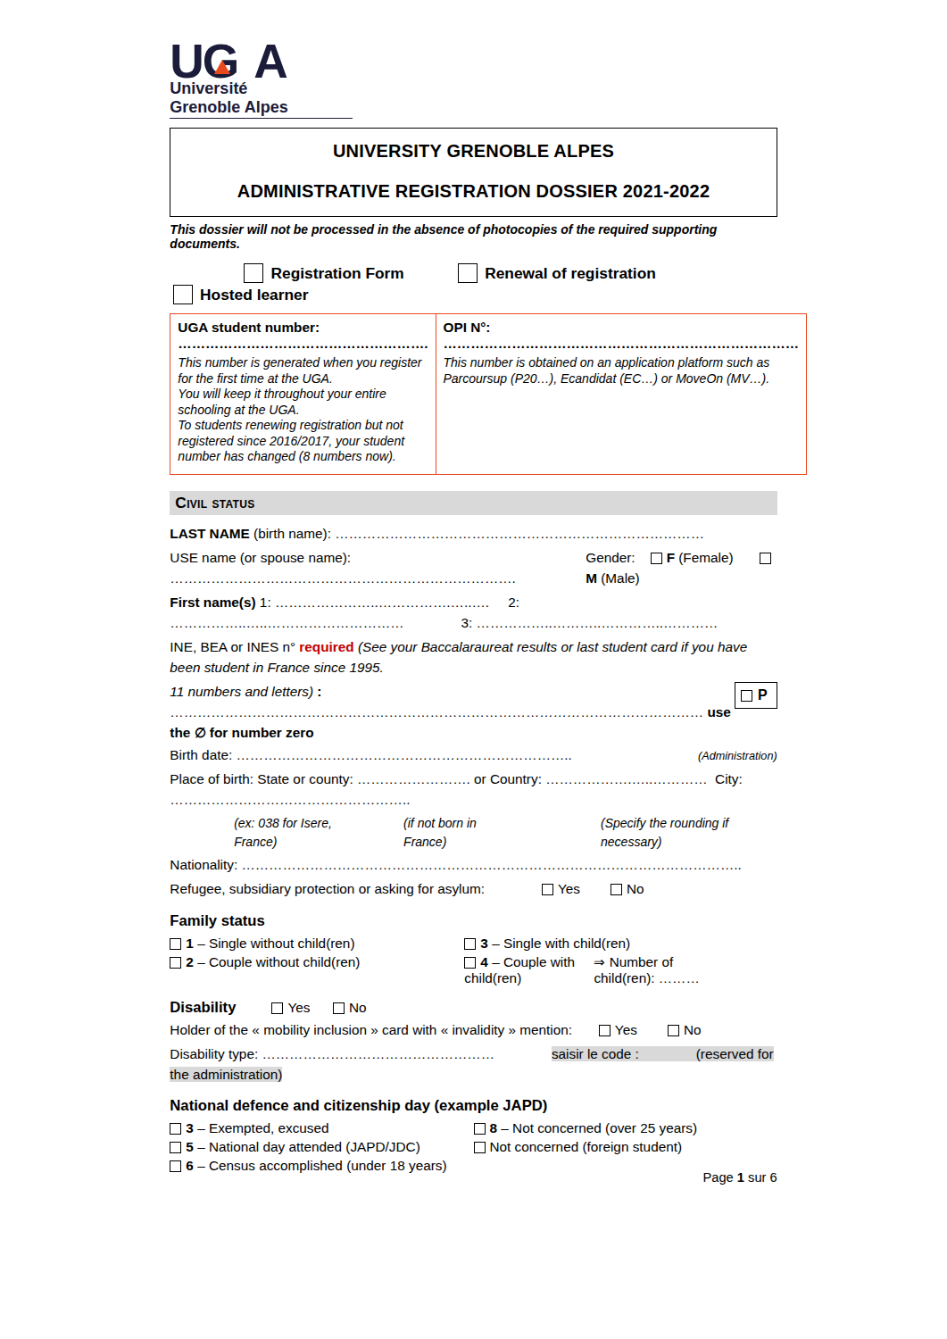UG A
Université
Grenoble Alpes
UNIVERSITY GRENOBLE ALPES
ADMINISTRATIVE REGISTRATION DOSSIER 2021-2022
This dossier will not be processed in the absence of photocopies of the required supporting documents.
Registration Form
Renewal of registration
Hosted learner
| UGA student number: ………………………………………………. This number is generated when you register for the first time at the UGA. You will keep it throughout your entire schooling at the UGA. To students renewing registration but not registered since 2016/2017, your student number has changed (8 numbers now). | OPI N°: …………………………………………………………………… This number is obtained on an application platform such as Parcoursup (P20…), Ecandidat (EC…) or MoveOn (MV…). |
Civil status
LAST NAME (birth name): ………………………………………………………………………
USE name (or spouse name): …………………………………………………………………. Gender: F (Female) M (Male)
First name(s) 1: …………………..…………….…..…. 2: ……………..…..………………………… 3: ……………..………..…………..…………
INE, BEA or INES n° required (See your Baccalaraureat results or last student card if you have been student in France since 1995.
11 numbers and letters) : ……………………………………………………………………………………………………… use the ∅ for number zero P
Birth date: ……………………………………………………………….. (Administration)
Place of birth: State or county: ……………………. or Country: ……………….…..………… City: ……………………………………………..
(ex: 038 for Isere, France) (if not born in France) (Specify the rounding if necessary)
Nationality: ………………………………………………………………………………………………..
Refugee, subsidiary protection or asking for asylum: Yes No
Family status
1 – Single without child(ren)
3 – Single with child(ren)
2 – Couple without child(ren)
4 – Couple with child(ren) ⇒ Number of child(ren): ………
Disability Yes No
Holder of the « mobility inclusion » card with « invalidity » mention: Yes No
Disability type: …………………………………………… saisir le code : (reserved for the administration)
National defence and citizenship day (example JAPD)
3 – Exempted, excused
8 – Not concerned (over 25 years)
5 – National day attended (JAPD/JDC)
Not concerned (foreign student)
6 – Census accomplished (under 18 years)
Page 1 sur 6